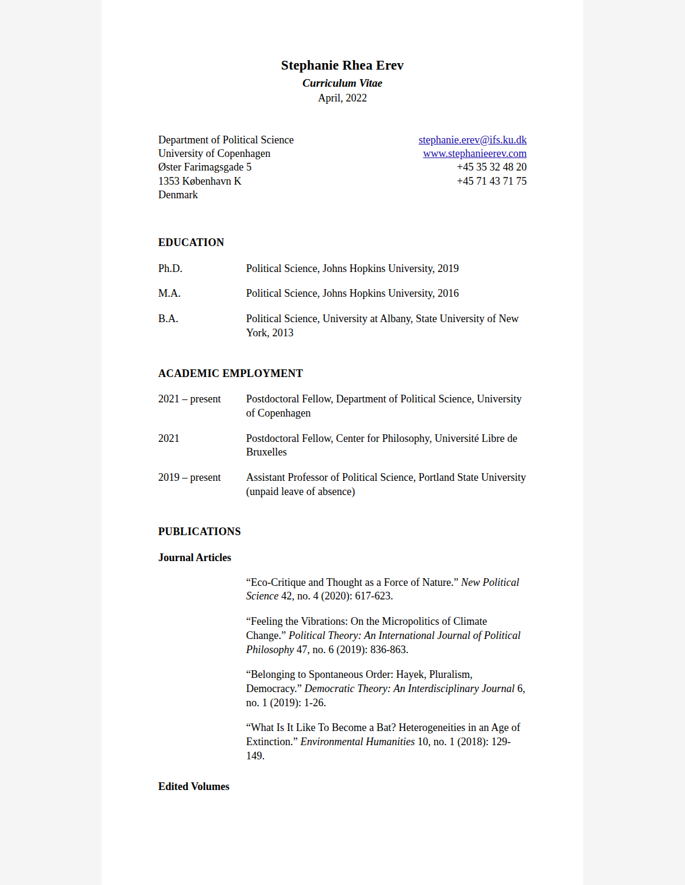Stephanie Rhea Erev
Curriculum Vitae
April, 2022
| Department of Political Science | stephanie.erev@ifs.ku.dk |
| University of Copenhagen | www.stephanieerev.com |
| Øster Farimagsgade 5 | +45 35 32 48 20 |
| 1353 København K | +45 71 43 71 75 |
| Denmark | |
EDUCATION
| Ph.D. | Political Science, Johns Hopkins University, 2019 |
| M.A. | Political Science, Johns Hopkins University, 2016 |
| B.A. | Political Science, University at Albany, State University of New York, 2013 |
ACADEMIC EMPLOYMENT
| 2021 – present | Postdoctoral Fellow, Department of Political Science, University of Copenhagen |
| 2021 | Postdoctoral Fellow, Center for Philosophy, Université Libre de Bruxelles |
| 2019 – present | Assistant Professor of Political Science, Portland State University (unpaid leave of absence) |
PUBLICATIONS
Journal Articles
“Eco-Critique and Thought as a Force of Nature.” New Political Science 42, no. 4 (2020): 617-623.
“Feeling the Vibrations: On the Micropolitics of Climate Change.” Political Theory: An International Journal of Political Philosophy 47, no. 6 (2019): 836-863.
“Belonging to Spontaneous Order: Hayek, Pluralism, Democracy.” Democratic Theory: An Interdisciplinary Journal 6, no. 1 (2019): 1-26.
“What Is It Like To Become a Bat? Heterogeneities in an Age of Extinction.” Environmental Humanities 10, no. 1 (2018): 129-149.
Edited Volumes